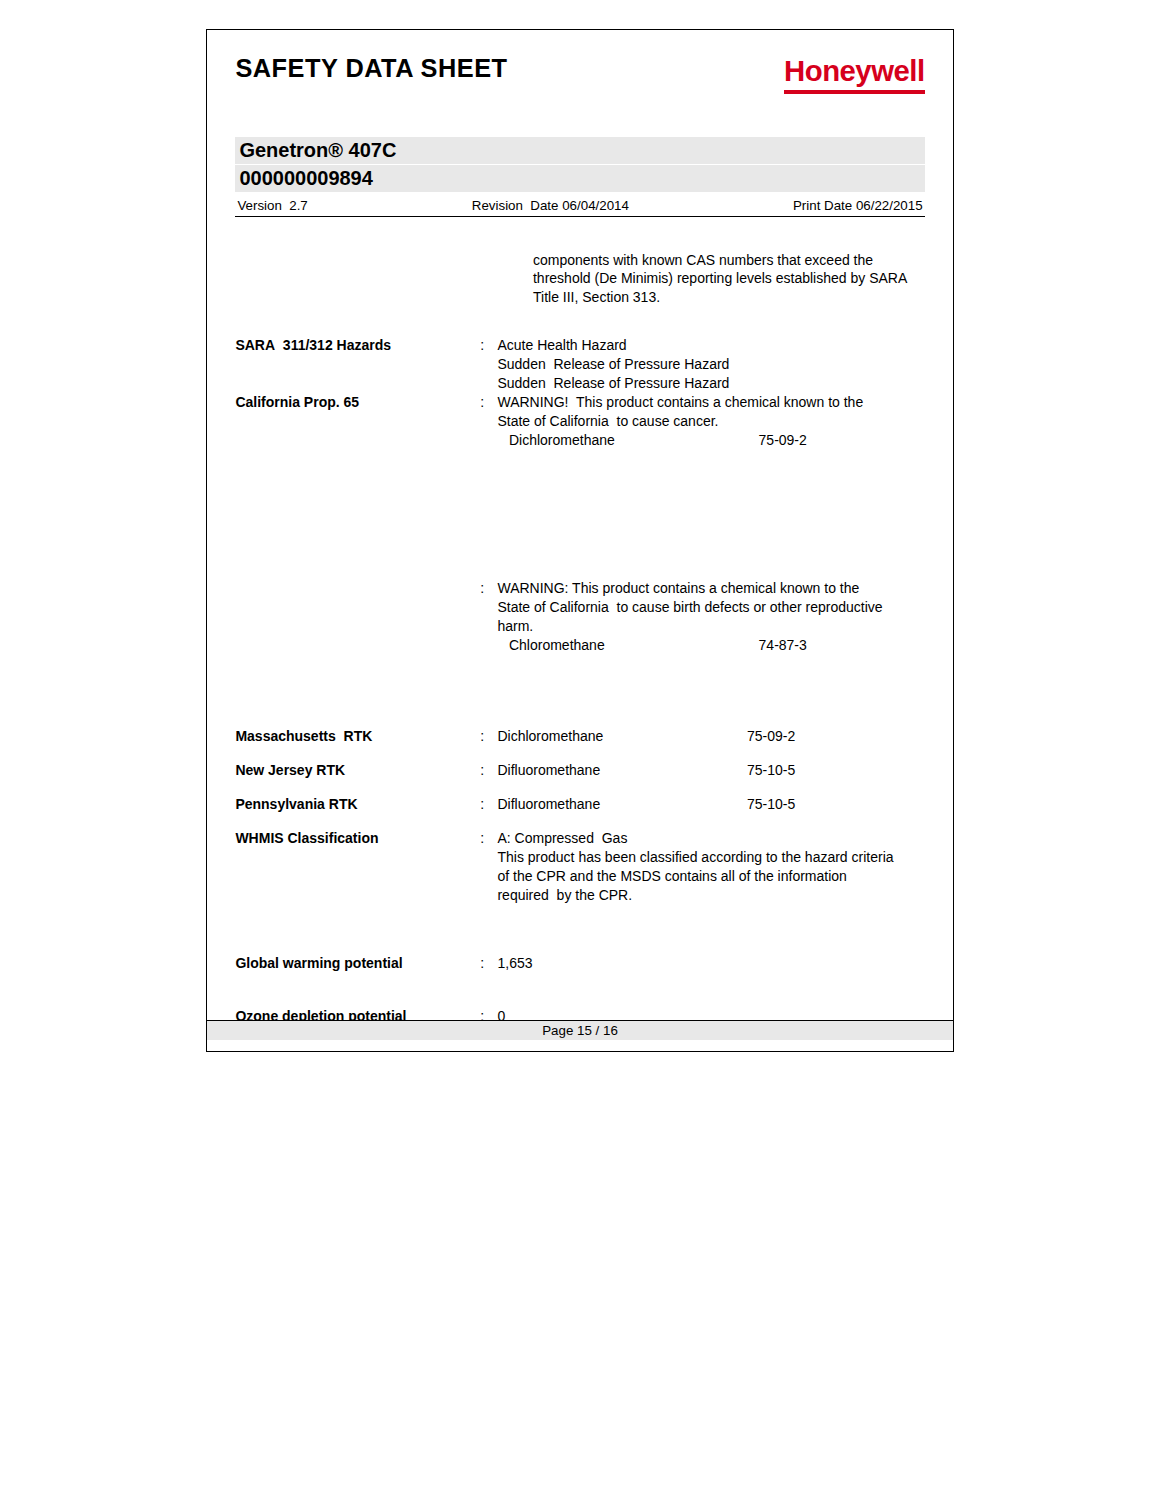SAFETY DATA SHEET
Honeywell
Genetron® 407C
000000009894
Version 2.7
Revision Date 06/04/2014
Print Date 06/22/2015
components with known CAS numbers that exceed the
threshold (De Minimis) reporting levels established by SARA
Title III, Section 313.
| SARA 311/312 Hazards | : | Acute Health Hazard Sudden Release of Pressure Hazard Sudden Release of Pressure Hazard |
| California Prop. 65 | : | WARNING! This product contains a chemical known to the State of California to cause cancer. Dichloromethane 75-09-2 |
| | : | WARNING: This product contains a chemical known to the State of California to cause birth defects or other reproductive harm. Chloromethane 74-87-3 |
| Massachusetts RTK | : | Dichloromethane 75-09-2 |
| New Jersey RTK | : | Difluoromethane 75-10-5 |
| Pennsylvania RTK | : | Difluoromethane 75-10-5 |
| WHMIS Classification | : | A: Compressed Gas This product has been classified according to the hazard criteria of the CPR and the MSDS contains all of the information required by the CPR. |
| Global warming potential | : | 1,653 |
| Ozone depletion potential | : | 0 |
Page 15 / 16